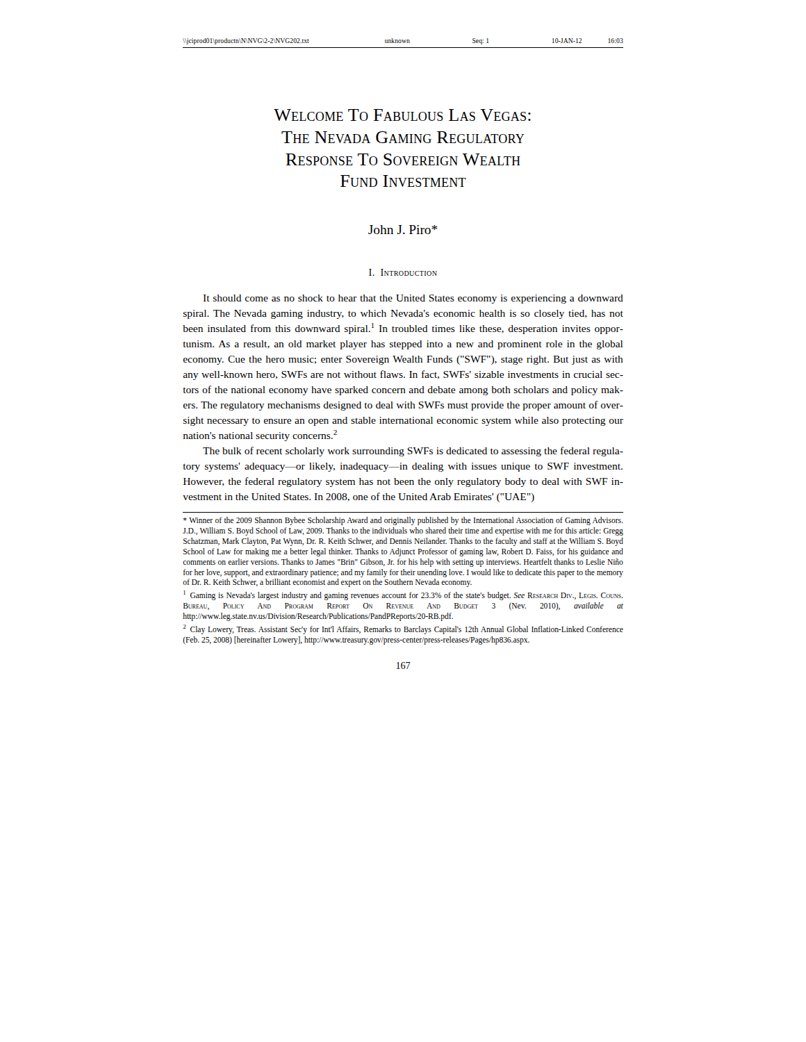\\jciprod01\productn\N\NVG\2-2\NVG202.txt unknown Seq: 1 10-JAN-12 16:03
Welcome To Fabulous Las Vegas: The Nevada Gaming Regulatory Response To Sovereign Wealth Fund Investment
John J. Piro*
I. Introduction
It should come as no shock to hear that the United States economy is experiencing a downward spiral. The Nevada gaming industry, to which Nevada's economic health is so closely tied, has not been insulated from this downward spiral.1 In troubled times like these, desperation invites opportunism. As a result, an old market player has stepped into a new and prominent role in the global economy. Cue the hero music; enter Sovereign Wealth Funds ("SWF"), stage right. But just as with any well-known hero, SWFs are not without flaws. In fact, SWFs' sizable investments in crucial sectors of the national economy have sparked concern and debate among both scholars and policy makers. The regulatory mechanisms designed to deal with SWFs must provide the proper amount of oversight necessary to ensure an open and stable international economic system while also protecting our nation's national security concerns.2
The bulk of recent scholarly work surrounding SWFs is dedicated to assessing the federal regulatory systems' adequacy—or likely, inadequacy—in dealing with issues unique to SWF investment. However, the federal regulatory system has not been the only regulatory body to deal with SWF investment in the United States. In 2008, one of the United Arab Emirates' ("UAE")
* Winner of the 2009 Shannon Bybee Scholarship Award and originally published by the International Association of Gaming Advisors. J.D., William S. Boyd School of Law, 2009. Thanks to the individuals who shared their time and expertise with me for this article: Gregg Schatzman, Mark Clayton, Pat Wynn, Dr. R. Keith Schwer, and Dennis Neilander. Thanks to the faculty and staff at the William S. Boyd School of Law for making me a better legal thinker. Thanks to Adjunct Professor of gaming law, Robert D. Faiss, for his guidance and comments on earlier versions. Thanks to James "Brin" Gibson, Jr. for his help with setting up interviews. Heartfelt thanks to Leslie Niño for her love, support, and extraordinary patience; and my family for their unending love. I would like to dedicate this paper to the memory of Dr. R. Keith Schwer, a brilliant economist and expert on the Southern Nevada economy.
1 Gaming is Nevada's largest industry and gaming revenues account for 23.3% of the state's budget. See Research Div., Legis. Couns. Bureau, Policy And Program Report On Revenue And Budget 3 (Nev. 2010), available at http://www.leg.state.nv.us/Division/Research/Publications/PandPReports/20-RB.pdf.
2 Clay Lowery, Treas. Assistant Sec'y for Int'l Affairs, Remarks to Barclays Capital's 12th Annual Global Inflation-Linked Conference (Feb. 25, 2008) [hereinafter Lowery], http://www.treasury.gov/press-center/press-releases/Pages/hp836.aspx.
167